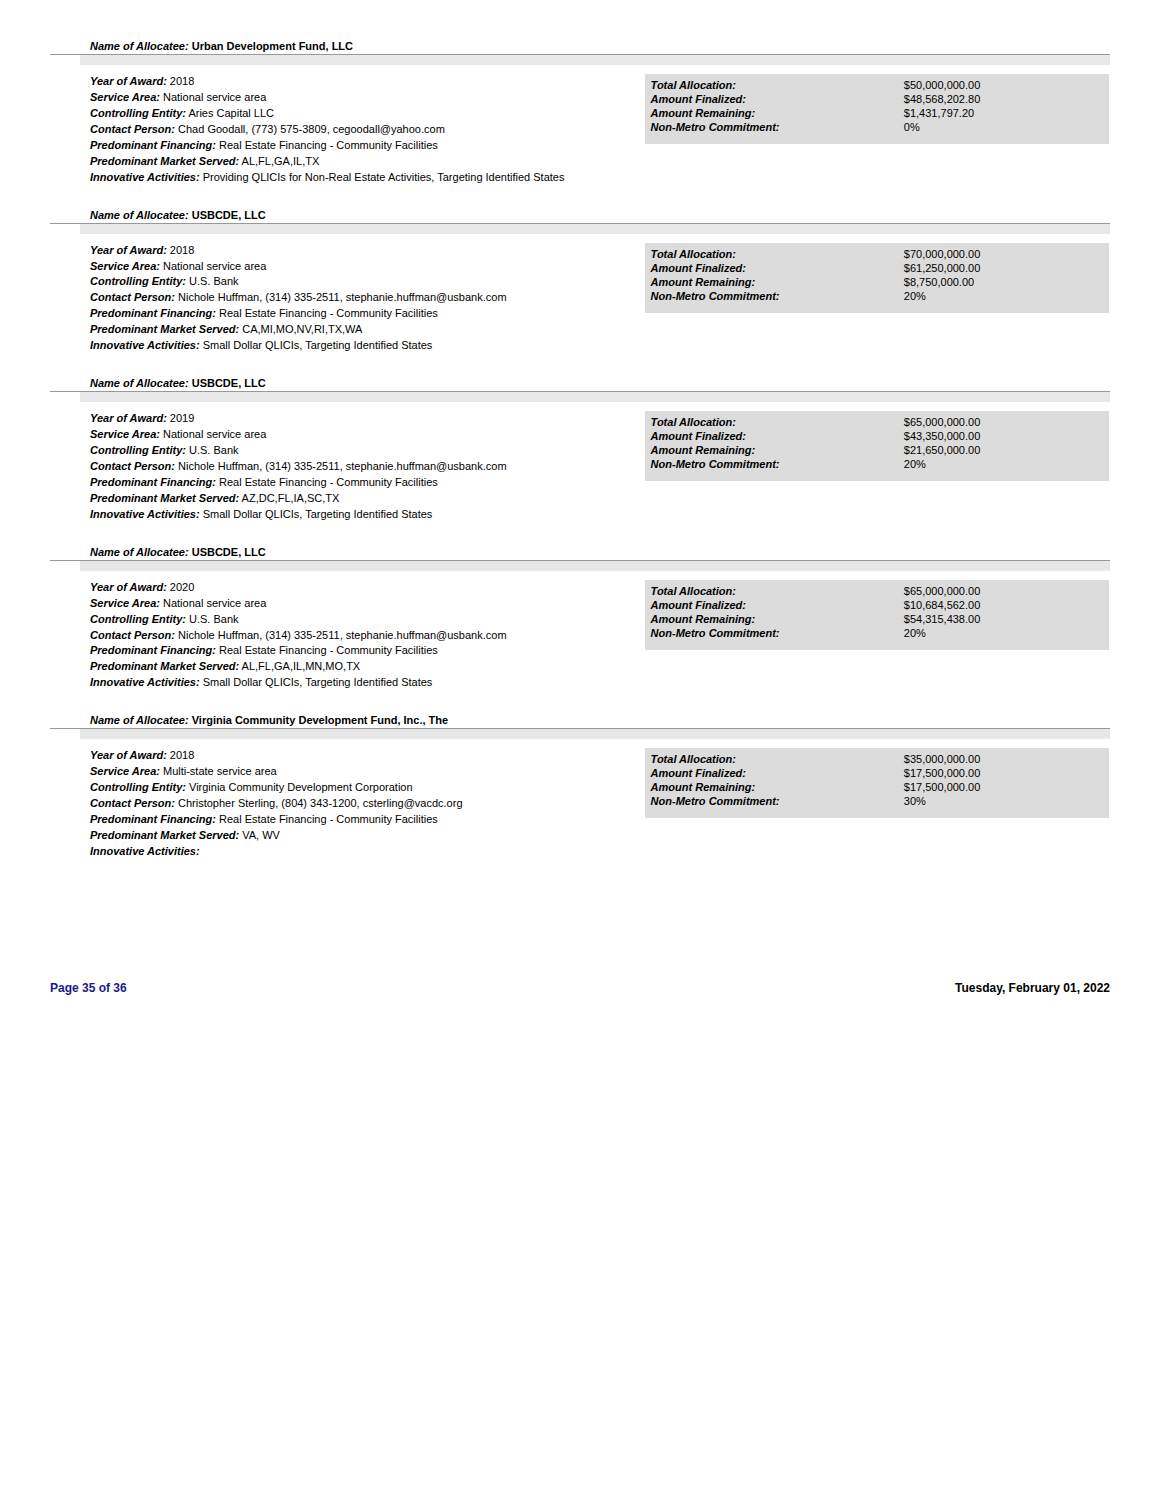Name of Allocatee: Urban Development Fund, LLC
| Year of Award: 2018 Service Area: National service area Controlling Entity: Aries Capital LLC Contact Person: Chad Goodall, (773) 575-3809, cegoodall@yahoo.com Predominant Financing: Real Estate Financing - Community Facilities Predominant Market Served: AL,FL,GA,IL,TX Innovative Activities: Providing QLICIs for Non-Real Estate Activities, Targeting Identified States | | / Total Allocation: / $50,000,000.00 / / Amount Finalized: / $48,568,202.80 / / Amount Remaining: / $1,431,797.20 / / Non-Metro Commitment: / 0% / |
Name of Allocatee: USBCDE, LLC
| Year of Award: 2018 Service Area: National service area Controlling Entity: U.S. Bank Contact Person: Nichole Huffman, (314) 335-2511, stephanie.huffman@usbank.com Predominant Financing: Real Estate Financing - Community Facilities Predominant Market Served: CA,MI,MO,NV,RI,TX,WA Innovative Activities: Small Dollar QLICIs, Targeting Identified States | | / Total Allocation: / $70,000,000.00 / / Amount Finalized: / $61,250,000.00 / / Amount Remaining: / $8,750,000.00 / / Non-Metro Commitment: / 20% / |
Name of Allocatee: USBCDE, LLC
| Year of Award: 2019 Service Area: National service area Controlling Entity: U.S. Bank Contact Person: Nichole Huffman, (314) 335-2511, stephanie.huffman@usbank.com Predominant Financing: Real Estate Financing - Community Facilities Predominant Market Served: AZ,DC,FL,IA,SC,TX Innovative Activities: Small Dollar QLICIs, Targeting Identified States | | / Total Allocation: / $65,000,000.00 / / Amount Finalized: / $43,350,000.00 / / Amount Remaining: / $21,650,000.00 / / Non-Metro Commitment: / 20% / |
Name of Allocatee: USBCDE, LLC
| Year of Award: 2020 Service Area: National service area Controlling Entity: U.S. Bank Contact Person: Nichole Huffman, (314) 335-2511, stephanie.huffman@usbank.com Predominant Financing: Real Estate Financing - Community Facilities Predominant Market Served: AL,FL,GA,IL,MN,MO,TX Innovative Activities: Small Dollar QLICIs, Targeting Identified States | | / Total Allocation: / $65,000,000.00 / / Amount Finalized: / $10,684,562.00 / / Amount Remaining: / $54,315,438.00 / / Non-Metro Commitment: / 20% / |
Name of Allocatee: Virginia Community Development Fund, Inc., The
| Year of Award: 2018 Service Area: Multi-state service area Controlling Entity: Virginia Community Development Corporation Contact Person: Christopher Sterling, (804) 343-1200, csterling@vacdc.org Predominant Financing: Real Estate Financing - Community Facilities Predominant Market Served: VA, WV Innovative Activities: | | / Total Allocation: / $35,000,000.00 / / Amount Finalized: / $17,500,000.00 / / Amount Remaining: / $17,500,000.00 / / Non-Metro Commitment: / 30% / |
Page 35 of 36 Tuesday, February 01, 2022